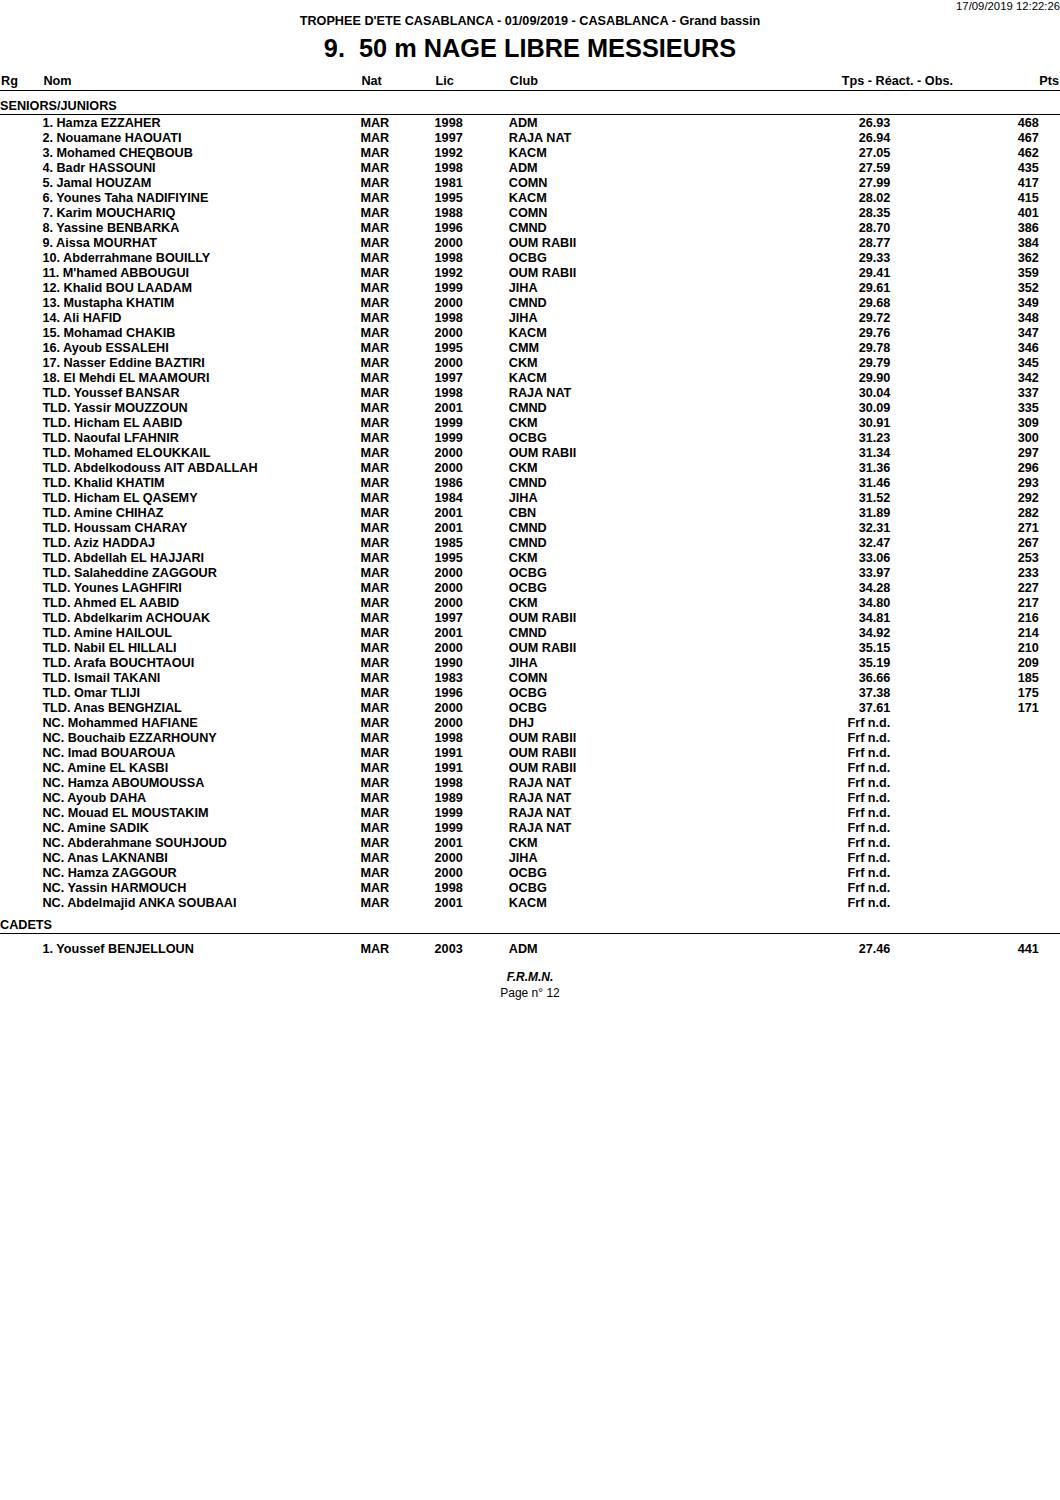17/09/2019 12:22:26
TROPHEE D'ETE CASABLANCA - 01/09/2019 - CASABLANCA - Grand bassin
9. 50 m NAGE LIBRE MESSIEURS
| Rg | Nom | Nat | Lic | Club | Tps - Réact. - Obs. | Pts |
| --- | --- | --- | --- | --- | --- | --- |
| SENIORS/JUNIORS |
| | 1. Hamza EZZAHER | MAR | 1998 | ADM | 26.93 | 468 |
| | 2. Nouamane HAOUATI | MAR | 1997 | RAJA NAT | 26.94 | 467 |
| | 3. Mohamed CHEQBOUB | MAR | 1992 | KACM | 27.05 | 462 |
| | 4. Badr HASSOUNI | MAR | 1998 | ADM | 27.59 | 435 |
| | 5. Jamal HOUZAM | MAR | 1981 | COMN | 27.99 | 417 |
| | 6. Younes Taha NADIFIYINE | MAR | 1995 | KACM | 28.02 | 415 |
| | 7. Karim MOUCHARIQ | MAR | 1988 | COMN | 28.35 | 401 |
| | 8. Yassine BENBARKA | MAR | 1996 | CMND | 28.70 | 386 |
| | 9. Aissa MOURHAT | MAR | 2000 | OUM RABII | 28.77 | 384 |
| | 10. Abderrahmane BOUILLY | MAR | 1998 | OCBG | 29.33 | 362 |
| | 11. M'hamed ABBOUGUI | MAR | 1992 | OUM RABII | 29.41 | 359 |
| | 12. Khalid BOU LAADAM | MAR | 1999 | JIHA | 29.61 | 352 |
| | 13. Mustapha KHATIM | MAR | 2000 | CMND | 29.68 | 349 |
| | 14. Ali HAFID | MAR | 1998 | JIHA | 29.72 | 348 |
| | 15. Mohamad CHAKIB | MAR | 2000 | KACM | 29.76 | 347 |
| | 16. Ayoub ESSALEHI | MAR | 1995 | CMM | 29.78 | 346 |
| | 17. Nasser Eddine BAZTIRI | MAR | 2000 | CKM | 29.79 | 345 |
| | 18. El Mehdi EL MAAMOURI | MAR | 1997 | KACM | 29.90 | 342 |
| | TLD. Youssef BANSAR | MAR | 1998 | RAJA NAT | 30.04 | 337 |
| | TLD. Yassir MOUZZOUN | MAR | 2001 | CMND | 30.09 | 335 |
| | TLD. Hicham EL AABID | MAR | 1999 | CKM | 30.91 | 309 |
| | TLD. Naoufal LFAHNIR | MAR | 1999 | OCBG | 31.23 | 300 |
| | TLD. Mohamed ELOUKKAIL | MAR | 2000 | OUM RABII | 31.34 | 297 |
| | TLD. Abdelkodouss AIT ABDALLAH | MAR | 2000 | CKM | 31.36 | 296 |
| | TLD. Khalid KHATIM | MAR | 1986 | CMND | 31.46 | 293 |
| | TLD. Hicham EL QASEMY | MAR | 1984 | JIHA | 31.52 | 292 |
| | TLD. Amine CHIHAZ | MAR | 2001 | CBN | 31.89 | 282 |
| | TLD. Houssam CHARAY | MAR | 2001 | CMND | 32.31 | 271 |
| | TLD. Aziz HADDAJ | MAR | 1985 | CMND | 32.47 | 267 |
| | TLD. Abdellah EL HAJJARI | MAR | 1995 | CKM | 33.06 | 253 |
| | TLD. Salaheddine ZAGGOUR | MAR | 2000 | OCBG | 33.97 | 233 |
| | TLD. Younes LAGHFIRI | MAR | 2000 | OCBG | 34.28 | 227 |
| | TLD. Ahmed EL AABID | MAR | 2000 | CKM | 34.80 | 217 |
| | TLD. Abdelkarim ACHOUAK | MAR | 1997 | OUM RABII | 34.81 | 216 |
| | TLD. Amine HAILOUL | MAR | 2001 | CMND | 34.92 | 214 |
| | TLD. Nabil EL HILLALI | MAR | 2000 | OUM RABII | 35.15 | 210 |
| | TLD. Arafa BOUCHTAOUI | MAR | 1990 | JIHA | 35.19 | 209 |
| | TLD. Ismail TAKANI | MAR | 1983 | COMN | 36.66 | 185 |
| | TLD. Omar TLIJI | MAR | 1996 | OCBG | 37.38 | 175 |
| | TLD. Anas BENGHZIAL | MAR | 2000 | OCBG | 37.61 | 171 |
| | NC. Mohammed HAFIANE | MAR | 2000 | DHJ | Frf n.d. | |
| | NC. Bouchaib EZZARHOUNY | MAR | 1998 | OUM RABII | Frf n.d. | |
| | NC. Imad BOUAROUA | MAR | 1991 | OUM RABII | Frf n.d. | |
| | NC. Amine EL KASBI | MAR | 1991 | OUM RABII | Frf n.d. | |
| | NC. Hamza ABOUMOUSSA | MAR | 1998 | RAJA NAT | Frf n.d. | |
| | NC. Ayoub DAHA | MAR | 1989 | RAJA NAT | Frf n.d. | |
| | NC. Mouad EL MOUSTAKIM | MAR | 1999 | RAJA NAT | Frf n.d. | |
| | NC. Amine SADIK | MAR | 1999 | RAJA NAT | Frf n.d. | |
| | NC. Abderahmane SOUHJOUD | MAR | 2001 | CKM | Frf n.d. | |
| | NC. Anas LAKNANBI | MAR | 2000 | JIHA | Frf n.d. | |
| | NC. Hamza ZAGGOUR | MAR | 2000 | OCBG | Frf n.d. | |
| | NC. Yassin HARMOUCH | MAR | 1998 | OCBG | Frf n.d. | |
| | NC. Abdelmajid ANKA SOUBAAI | MAR | 2001 | KACM | Frf n.d. | |
| CADETS |
| | 1. Youssef BENJELLOUN | MAR | 2003 | ADM | 27.46 | 441 |
F.R.M.N.
Page n° 12